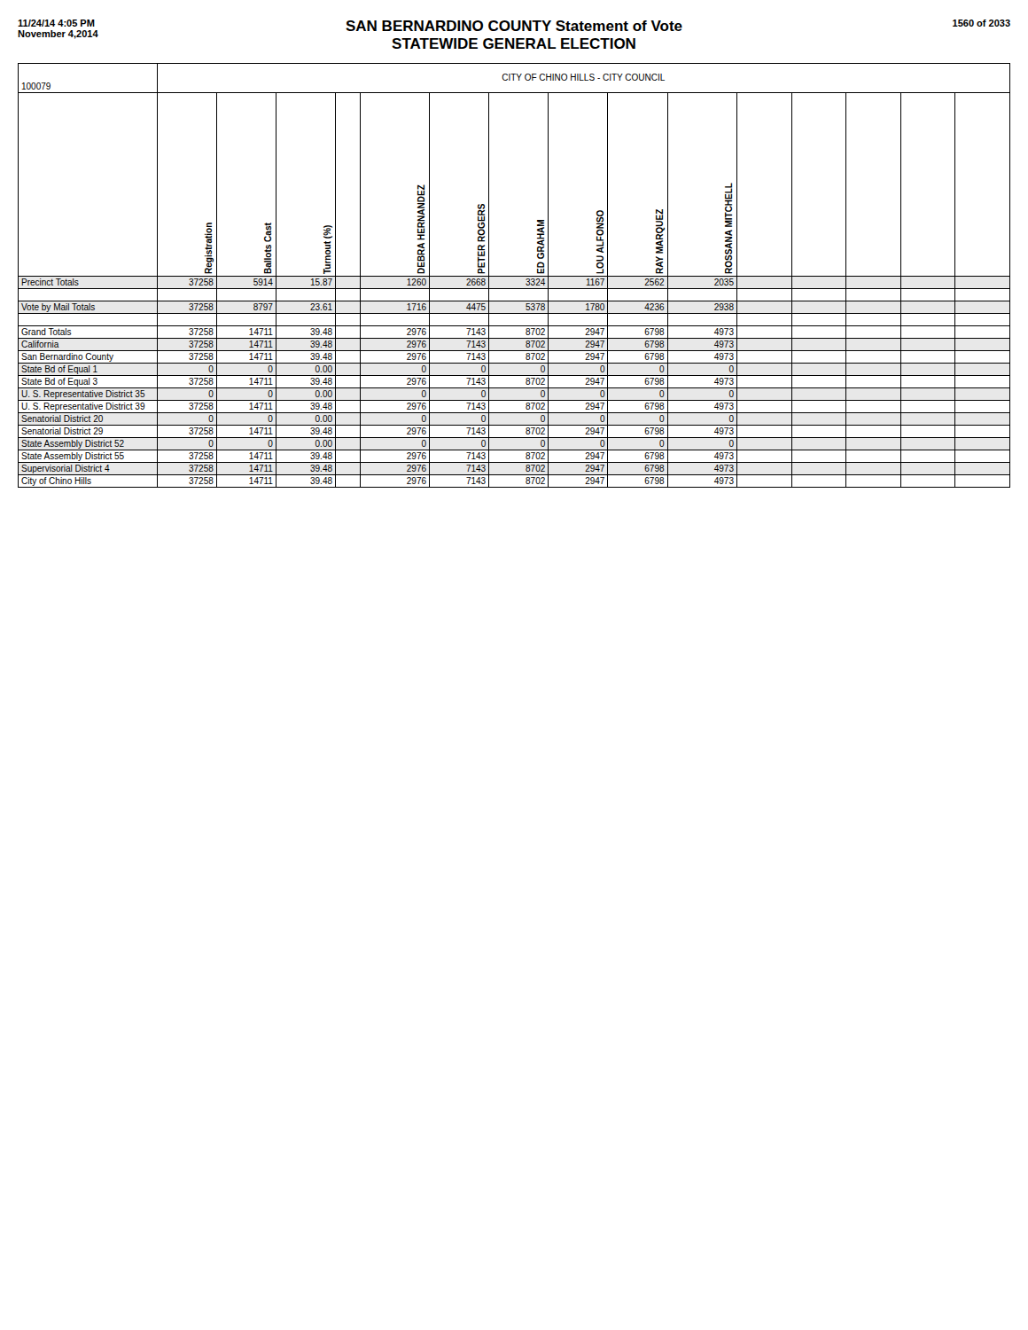11/24/14 4:05 PM
November 4,2014
SAN BERNARDINO COUNTY Statement of Vote
STATEWIDE GENERAL ELECTION
1560 of 2033
| 100079 | CITY OF CHINO HILLS - CITY COUNCIL |
| | Registration | Ballots Cast | Turnout (%) | | DEBRA HERNANDEZ | PETER ROGERS | ED GRAHAM | LOU ALFONSO | RAY MARQUEZ | ROSSANA MITCHELL | | | | | |
| Precinct Totals | 37258 | 5914 | 15.87 | | 1260 | 2668 | 3324 | 1167 | 2562 | 2035 | | | | | |
| Vote by Mail Totals | 37258 | 8797 | 23.61 | | 1716 | 4475 | 5378 | 1780 | 4236 | 2938 | | | | | |
| Grand Totals | 37258 | 14711 | 39.48 | | 2976 | 7143 | 8702 | 2947 | 6798 | 4973 | | | | | |
| California | 37258 | 14711 | 39.48 | | 2976 | 7143 | 8702 | 2947 | 6798 | 4973 | | | | | |
| San Bernardino County | 37258 | 14711 | 39.48 | | 2976 | 7143 | 8702 | 2947 | 6798 | 4973 | | | | | |
| State Bd of Equal 1 | 0 | 0 | 0.00 | | 0 | 0 | 0 | 0 | 0 | 0 | | | | | |
| State Bd of Equal 3 | 37258 | 14711 | 39.48 | | 2976 | 7143 | 8702 | 2947 | 6798 | 4973 | | | | | |
| U. S. Representative District 35 | 0 | 0 | 0.00 | | 0 | 0 | 0 | 0 | 0 | 0 | | | | | |
| U. S. Representative District 39 | 37258 | 14711 | 39.48 | | 2976 | 7143 | 8702 | 2947 | 6798 | 4973 | | | | | |
| Senatorial District 20 | 0 | 0 | 0.00 | | 0 | 0 | 0 | 0 | 0 | 0 | | | | | |
| Senatorial District 29 | 37258 | 14711 | 39.48 | | 2976 | 7143 | 8702 | 2947 | 6798 | 4973 | | | | | |
| State Assembly District 52 | 0 | 0 | 0.00 | | 0 | 0 | 0 | 0 | 0 | 0 | | | | | |
| State Assembly District 55 | 37258 | 14711 | 39.48 | | 2976 | 7143 | 8702 | 2947 | 6798 | 4973 | | | | | |
| Supervisorial District 4 | 37258 | 14711 | 39.48 | | 2976 | 7143 | 8702 | 2947 | 6798 | 4973 | | | | | |
| City of Chino Hills | 37258 | 14711 | 39.48 | | 2976 | 7143 | 8702 | 2947 | 6798 | 4973 | | | | | |